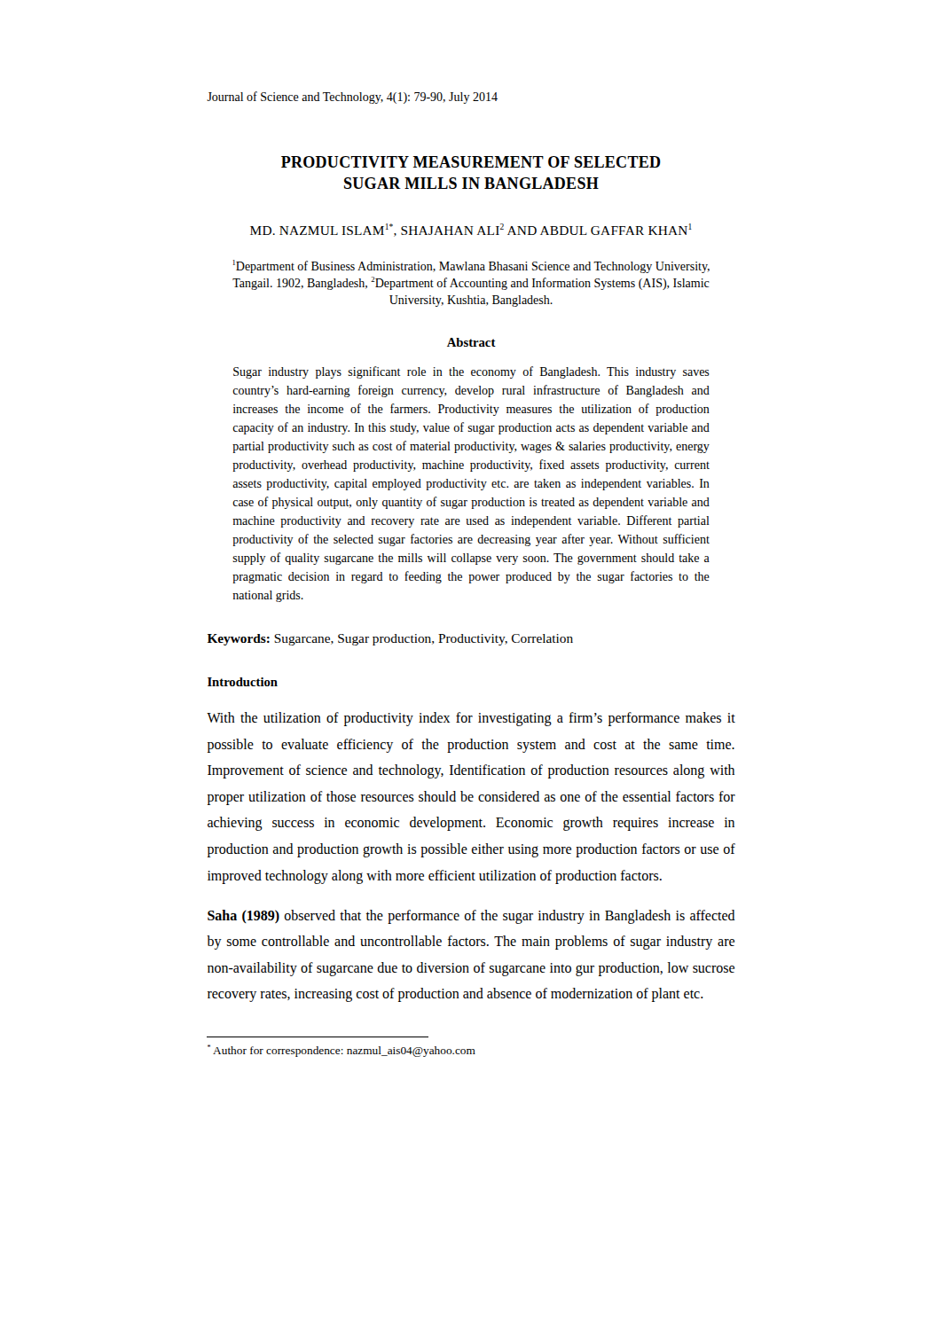Journal of Science and Technology, 4(1): 79-90, July 2014
PRODUCTIVITY MEASUREMENT OF SELECTED
SUGAR MILLS IN BANGLADESH
MD. NAZMUL ISLAM1*, SHAJAHAN ALI2 AND ABDUL GAFFAR KHAN1
1Department of Business Administration, Mawlana Bhasani Science and Technology University, Tangail. 1902, Bangladesh, 2Department of Accounting and Information Systems (AIS), Islamic University, Kushtia, Bangladesh.
Abstract
Sugar industry plays significant role in the economy of Bangladesh. This industry saves country’s hard-earning foreign currency, develop rural infrastructure of Bangladesh and increases the income of the farmers. Productivity measures the utilization of production capacity of an industry. In this study, value of sugar production acts as dependent variable and partial productivity such as cost of material productivity, wages & salaries productivity, energy productivity, overhead productivity, machine productivity, fixed assets productivity, current assets productivity, capital employed productivity etc. are taken as independent variables. In case of physical output, only quantity of sugar production is treated as dependent variable and machine productivity and recovery rate are used as independent variable. Different partial productivity of the selected sugar factories are decreasing year after year. Without sufficient supply of quality sugarcane the mills will collapse very soon. The government should take a pragmatic decision in regard to feeding the power produced by the sugar factories to the national grids.
Keywords: Sugarcane, Sugar production, Productivity, Correlation
Introduction
With the utilization of productivity index for investigating a firm’s performance makes it possible to evaluate efficiency of the production system and cost at the same time. Improvement of science and technology, Identification of production resources along with proper utilization of those resources should be considered as one of the essential factors for achieving success in economic development. Economic growth requires increase in production and production growth is possible either using more production factors or use of improved technology along with more efficient utilization of production factors.
Saha (1989) observed that the performance of the sugar industry in Bangladesh is affected by some controllable and uncontrollable factors. The main problems of sugar industry are non-availability of sugarcane due to diversion of sugarcane into gur production, low sucrose recovery rates, increasing cost of production and absence of modernization of plant etc.
* Author for correspondence: nazmul_ais04@yahoo.com